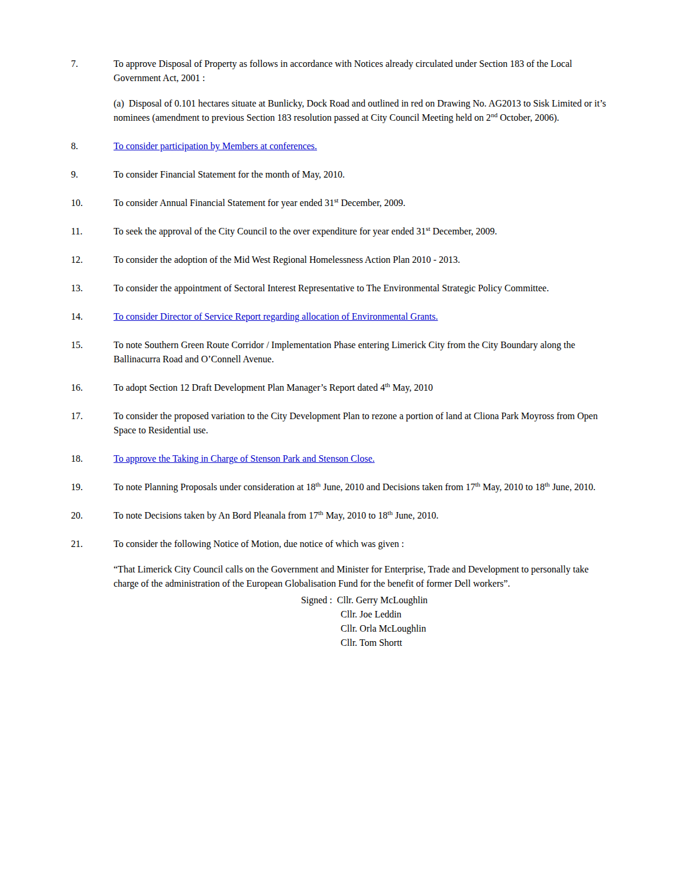To approve Disposal of Property as follows in accordance with Notices already circulated under Section 183 of the Local Government Act, 2001 :
(a) Disposal of 0.101 hectares situate at Bunlicky, Dock Road and outlined in red on Drawing No. AG2013 to Sisk Limited or it’s nominees (amendment to previous Section 183 resolution passed at City Council Meeting held on 2nd October, 2006).
To consider participation by Members at conferences.
To consider Financial Statement for the month of May, 2010.
To consider Annual Financial Statement for year ended 31st December, 2009.
To seek the approval of the City Council to the over expenditure for year ended 31st December, 2009.
To consider the adoption of the Mid West Regional Homelessness Action Plan 2010 - 2013.
To consider the appointment of Sectoral Interest Representative to The Environmental Strategic Policy Committee.
To consider Director of Service Report regarding allocation of Environmental Grants.
To note Southern Green Route Corridor / Implementation Phase entering Limerick City from the City Boundary along the Ballinacurra Road and O’Connell Avenue.
To adopt Section 12 Draft Development Plan Manager’s Report dated 4th May, 2010
To consider the proposed variation to the City Development Plan to rezone a portion of land at Cliona Park Moyross from Open Space to Residential use.
To approve the Taking in Charge of Stenson Park and Stenson Close.
To note Planning Proposals under consideration at 18th June, 2010 and Decisions taken from 17th May, 2010 to 18th June, 2010.
To note Decisions taken by An Bord Pleanala from 17th May, 2010 to 18th June, 2010.
To consider the following Notice of Motion, due notice of which was given :
“That Limerick City Council calls on the Government and Minister for Enterprise, Trade and Development to personally take charge of the administration of the European Globalisation Fund for the benefit of former Dell workers”.
Signed : Cllr. Gerry McLoughlin
Cllr. Joe Leddin
Cllr. Orla McLoughlin
Cllr. Tom Shortt